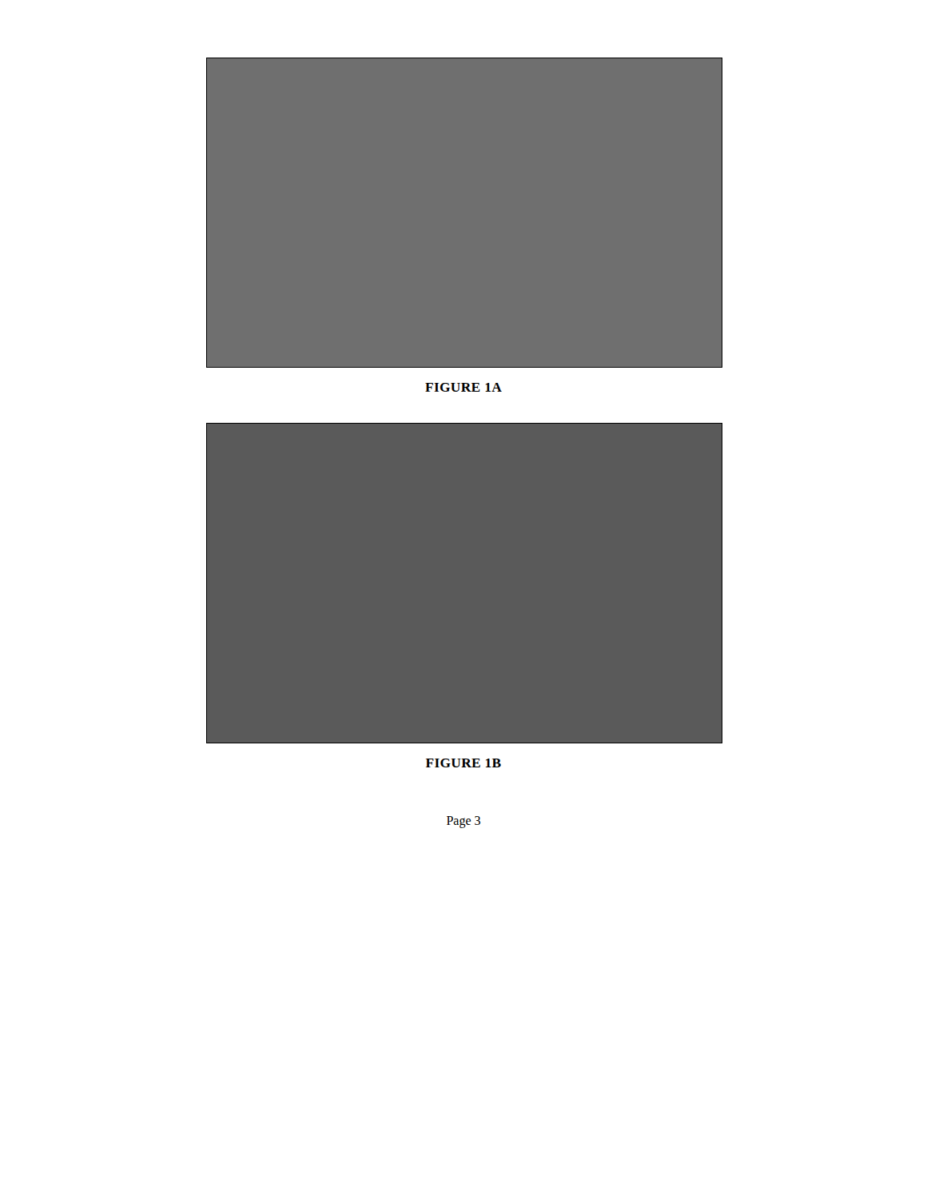FIGURE 1A
FIGURE 1B
Page 3